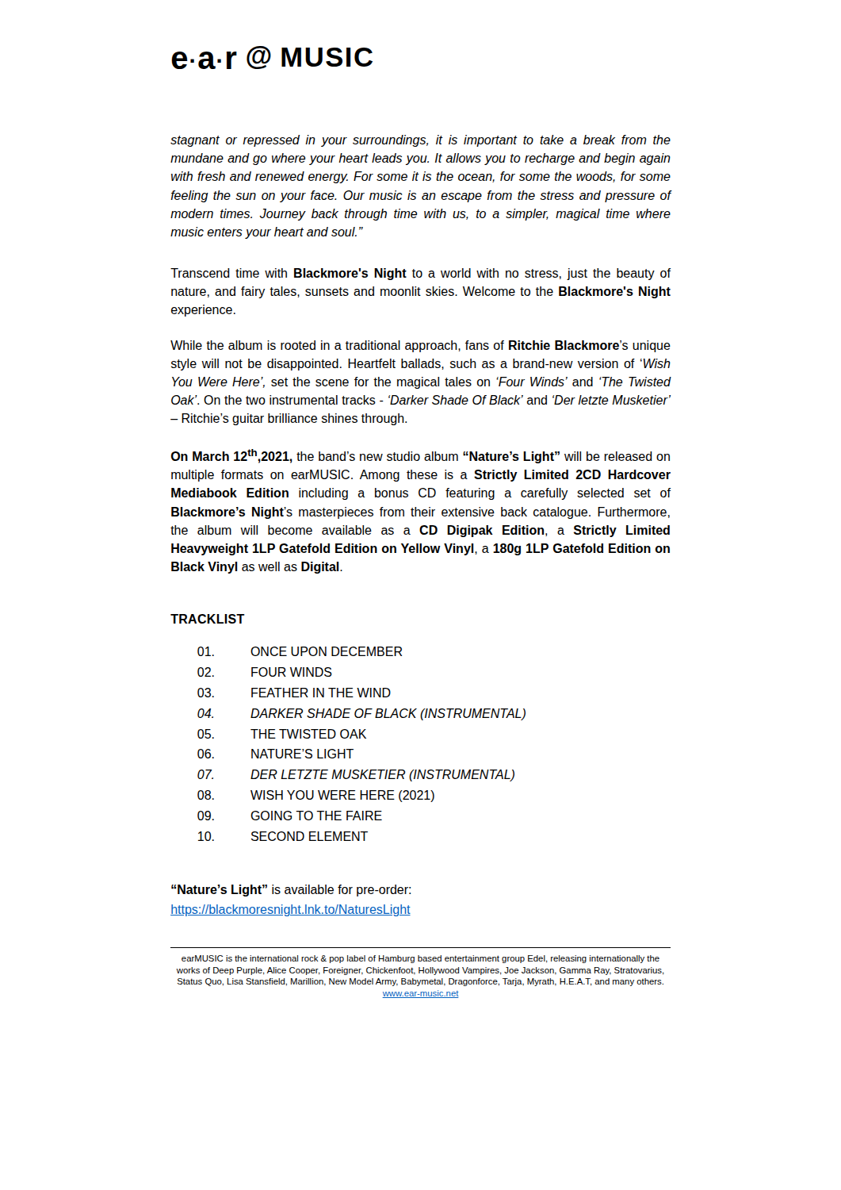e·a·r @ MUSIC
stagnant or repressed in your surroundings, it is important to take a break from the mundane and go where your heart leads you. It allows you to recharge and begin again with fresh and renewed energy. For some it is the ocean, for some the woods, for some feeling the sun on your face. Our music is an escape from the stress and pressure of modern times. Journey back through time with us, to a simpler, magical time where music enters your heart and soul.”
Transcend time with Blackmore's Night to a world with no stress, just the beauty of nature, and fairy tales, sunsets and moonlit skies. Welcome to the Blackmore's Night experience.
While the album is rooted in a traditional approach, fans of Ritchie Blackmore’s unique style will not be disappointed. Heartfelt ballads, such as a brand-new version of ‘Wish You Were Here’, set the scene for the magical tales on ‘Four Winds’ and ‘The Twisted Oak’. On the two instrumental tracks - ‘Darker Shade Of Black’ and ‘Der letzte Musketier’ – Ritchie’s guitar brilliance shines through.
On March 12th,2021, the band’s new studio album “Nature’s Light” will be released on multiple formats on earMUSIC. Among these is a Strictly Limited 2CD Hardcover Mediabook Edition including a bonus CD featuring a carefully selected set of Blackmore’s Night’s masterpieces from their extensive back catalogue. Furthermore, the album will become available as a CD Digipak Edition, a Strictly Limited Heavyweight 1LP Gatefold Edition on Yellow Vinyl, a 180g 1LP Gatefold Edition on Black Vinyl as well as Digital.
TRACKLIST
01. ONCE UPON DECEMBER
02. FOUR WINDS
03. FEATHER IN THE WIND
04. DARKER SHADE OF BLACK (INSTRUMENTAL)
05. THE TWISTED OAK
06. NATURE’S LIGHT
07. DER LETZTE MUSKETIER (INSTRUMENTAL)
08. WISH YOU WERE HERE (2021)
09. GOING TO THE FAIRE
10. SECOND ELEMENT
“Nature’s Light” is available for pre-order:
https://blackmoresnight.lnk.to/NaturesLight
earMUSIC is the international rock & pop label of Hamburg based entertainment group Edel, releasing internationally the works of Deep Purple, Alice Cooper, Foreigner, Chickenfoot, Hollywood Vampires, Joe Jackson, Gamma Ray, Stratovarius, Status Quo, Lisa Stansfield, Marillion, New Model Army, Babymetal, Dragonforce, Tarja, Myrath, H.E.A.T, and many others.
www.ear-music.net